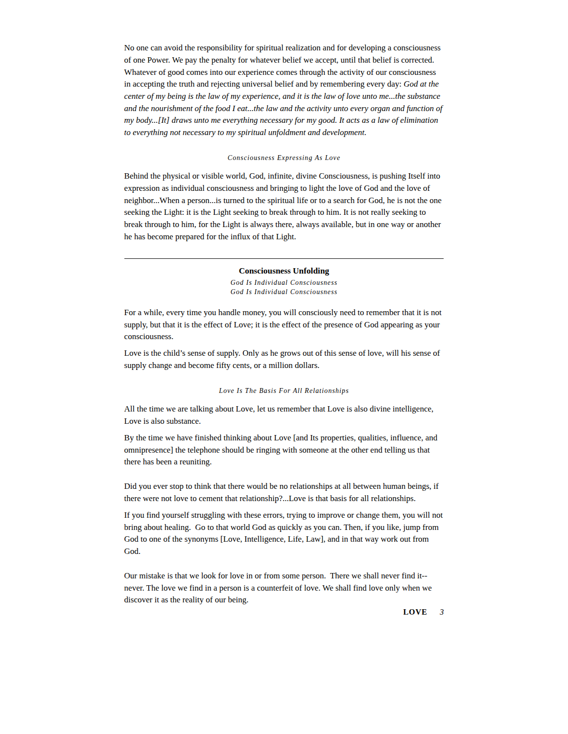No one can avoid the responsibility for spiritual realization and for developing a consciousness of one Power. We pay the penalty for whatever belief we accept, until that belief is corrected. Whatever of good comes into our experience comes through the activity of our consciousness in accepting the truth and rejecting universal belief and by remembering every day: God at the center of my being is the law of my experience, and it is the law of love unto me...the substance and the nourishment of the food I eat...the law and the activity unto every organ and function of my body...[It] draws unto me everything necessary for my good. It acts as a law of elimination to everything not necessary to my spiritual unfoldment and development.
Consciousness Expressing As Love
Behind the physical or visible world, God, infinite, divine Consciousness, is pushing Itself into expression as individual consciousness and bringing to light the love of God and the love of neighbor...When a person...is turned to the spiritual life or to a search for God, he is not the one seeking the Light: it is the Light seeking to break through to him. It is not really seeking to break through to him, for the Light is always there, always available, but in one way or another he has become prepared for the influx of that Light.
Consciousness Unfolding
God Is Individual Consciousness
God Is Individual Consciousness
For a while, every time you handle money, you will consciously need to remember that it is not supply, but that it is the effect of Love; it is the effect of the presence of God appearing as your consciousness.
Love is the child’s sense of supply. Only as he grows out of this sense of love, will his sense of supply change and become fifty cents, or a million dollars.
Love Is The Basis For All Relationships
All the time we are talking about Love, let us remember that Love is also divine intelligence, Love is also substance.
By the time we have finished thinking about Love [and Its properties, qualities, influence, and omnipresence] the telephone should be ringing with someone at the other end telling us that there has been a reuniting.
Did you ever stop to think that there would be no relationships at all between human beings, if there were not love to cement that relationship?...Love is that basis for all relationships.
If you find yourself struggling with these errors, trying to improve or change them, you will not bring about healing. Go to that world God as quickly as you can. Then, if you like, jump from God to one of the synonyms [Love, Intelligence, Life, Law], and in that way work out from God.
Our mistake is that we look for love in or from some person. There we shall never find it--never. The love we find in a person is a counterfeit of love. We shall find love only when we discover it as the reality of our being.
LOVE 3